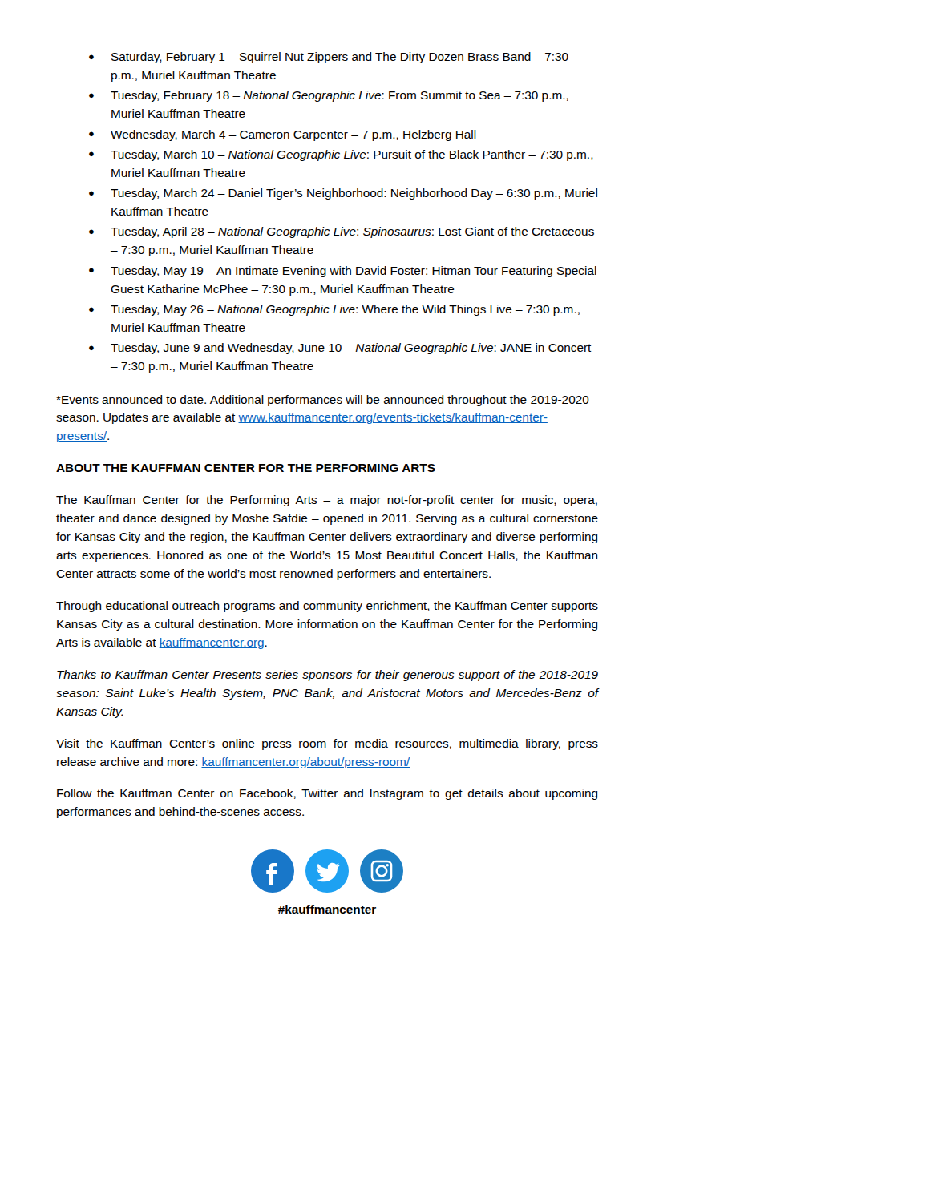Saturday, February 1 – Squirrel Nut Zippers and The Dirty Dozen Brass Band – 7:30 p.m., Muriel Kauffman Theatre
Tuesday, February 18 – National Geographic Live: From Summit to Sea – 7:30 p.m., Muriel Kauffman Theatre
Wednesday, March 4 – Cameron Carpenter – 7 p.m., Helzberg Hall
Tuesday, March 10 – National Geographic Live: Pursuit of the Black Panther – 7:30 p.m., Muriel Kauffman Theatre
Tuesday, March 24 – Daniel Tiger’s Neighborhood: Neighborhood Day – 6:30 p.m., Muriel Kauffman Theatre
Tuesday, April 28 – National Geographic Live: Spinosaurus: Lost Giant of the Cretaceous – 7:30 p.m., Muriel Kauffman Theatre
Tuesday, May 19 – An Intimate Evening with David Foster: Hitman Tour Featuring Special Guest Katharine McPhee – 7:30 p.m., Muriel Kauffman Theatre
Tuesday, May 26 – National Geographic Live: Where the Wild Things Live – 7:30 p.m., Muriel Kauffman Theatre
Tuesday, June 9 and Wednesday, June 10 – National Geographic Live: JANE in Concert – 7:30 p.m., Muriel Kauffman Theatre
*Events announced to date. Additional performances will be announced throughout the 2019-2020 season. Updates are available at www.kauffmancenter.org/events-tickets/kauffman-center-presents/.
ABOUT THE KAUFFMAN CENTER FOR THE PERFORMING ARTS
The Kauffman Center for the Performing Arts – a major not-for-profit center for music, opera, theater and dance designed by Moshe Safdie – opened in 2011. Serving as a cultural cornerstone for Kansas City and the region, the Kauffman Center delivers extraordinary and diverse performing arts experiences. Honored as one of the World’s 15 Most Beautiful Concert Halls, the Kauffman Center attracts some of the world’s most renowned performers and entertainers.
Through educational outreach programs and community enrichment, the Kauffman Center supports Kansas City as a cultural destination. More information on the Kauffman Center for the Performing Arts is available at kauffmancenter.org.
Thanks to Kauffman Center Presents series sponsors for their generous support of the 2018-2019 season: Saint Luke’s Health System, PNC Bank, and Aristocrat Motors and Mercedes-Benz of Kansas City.
Visit the Kauffman Center’s online press room for media resources, multimedia library, press release archive and more: kauffmancenter.org/about/press-room/
Follow the Kauffman Center on Facebook, Twitter and Instagram to get details about upcoming performances and behind-the-scenes access.
#kauffmancenter